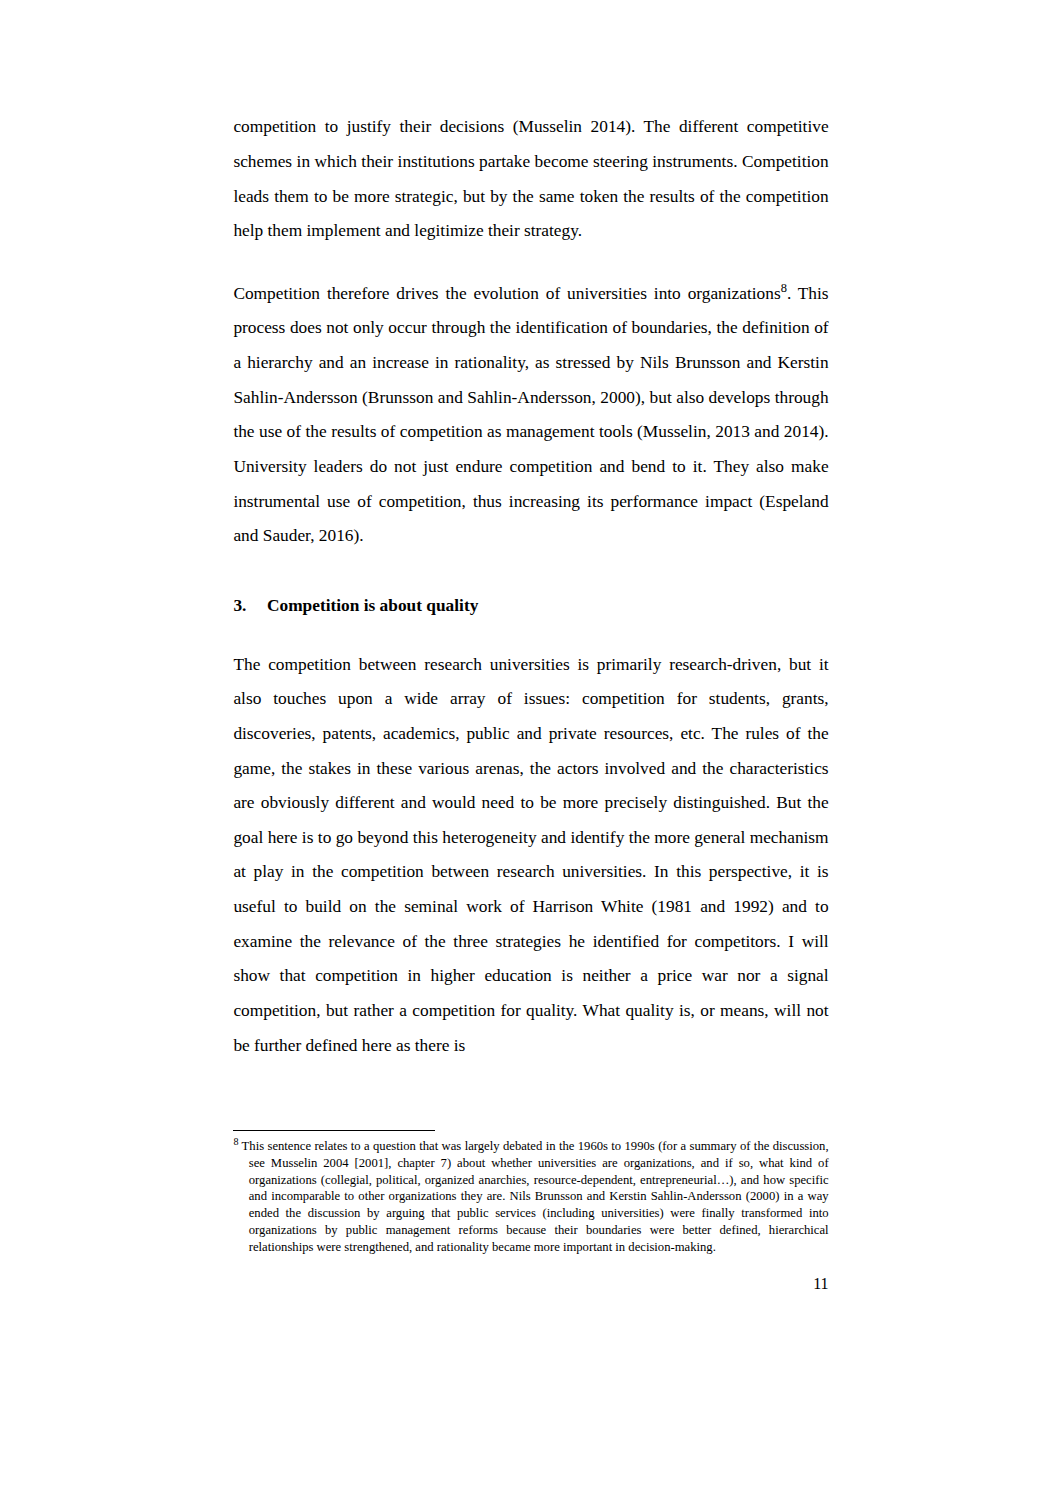competition to justify their decisions (Musselin 2014). The different competitive schemes in which their institutions partake become steering instruments. Competition leads them to be more strategic, but by the same token the results of the competition help them implement and legitimize their strategy.
Competition therefore drives the evolution of universities into organizations8. This process does not only occur through the identification of boundaries, the definition of a hierarchy and an increase in rationality, as stressed by Nils Brunsson and Kerstin Sahlin-Andersson (Brunsson and Sahlin-Andersson, 2000), but also develops through the use of the results of competition as management tools (Musselin, 2013 and 2014). University leaders do not just endure competition and bend to it. They also make instrumental use of competition, thus increasing its performance impact (Espeland and Sauder, 2016).
3. Competition is about quality
The competition between research universities is primarily research-driven, but it also touches upon a wide array of issues: competition for students, grants, discoveries, patents, academics, public and private resources, etc. The rules of the game, the stakes in these various arenas, the actors involved and the characteristics are obviously different and would need to be more precisely distinguished. But the goal here is to go beyond this heterogeneity and identify the more general mechanism at play in the competition between research universities. In this perspective, it is useful to build on the seminal work of Harrison White (1981 and 1992) and to examine the relevance of the three strategies he identified for competitors. I will show that competition in higher education is neither a price war nor a signal competition, but rather a competition for quality. What quality is, or means, will not be further defined here as there is
8 This sentence relates to a question that was largely debated in the 1960s to 1990s (for a summary of the discussion, see Musselin 2004 [2001], chapter 7) about whether universities are organizations, and if so, what kind of organizations (collegial, political, organized anarchies, resource-dependent, entrepreneurial…), and how specific and incomparable to other organizations they are. Nils Brunsson and Kerstin Sahlin-Andersson (2000) in a way ended the discussion by arguing that public services (including universities) were finally transformed into organizations by public management reforms because their boundaries were better defined, hierarchical relationships were strengthened, and rationality became more important in decision-making.
11